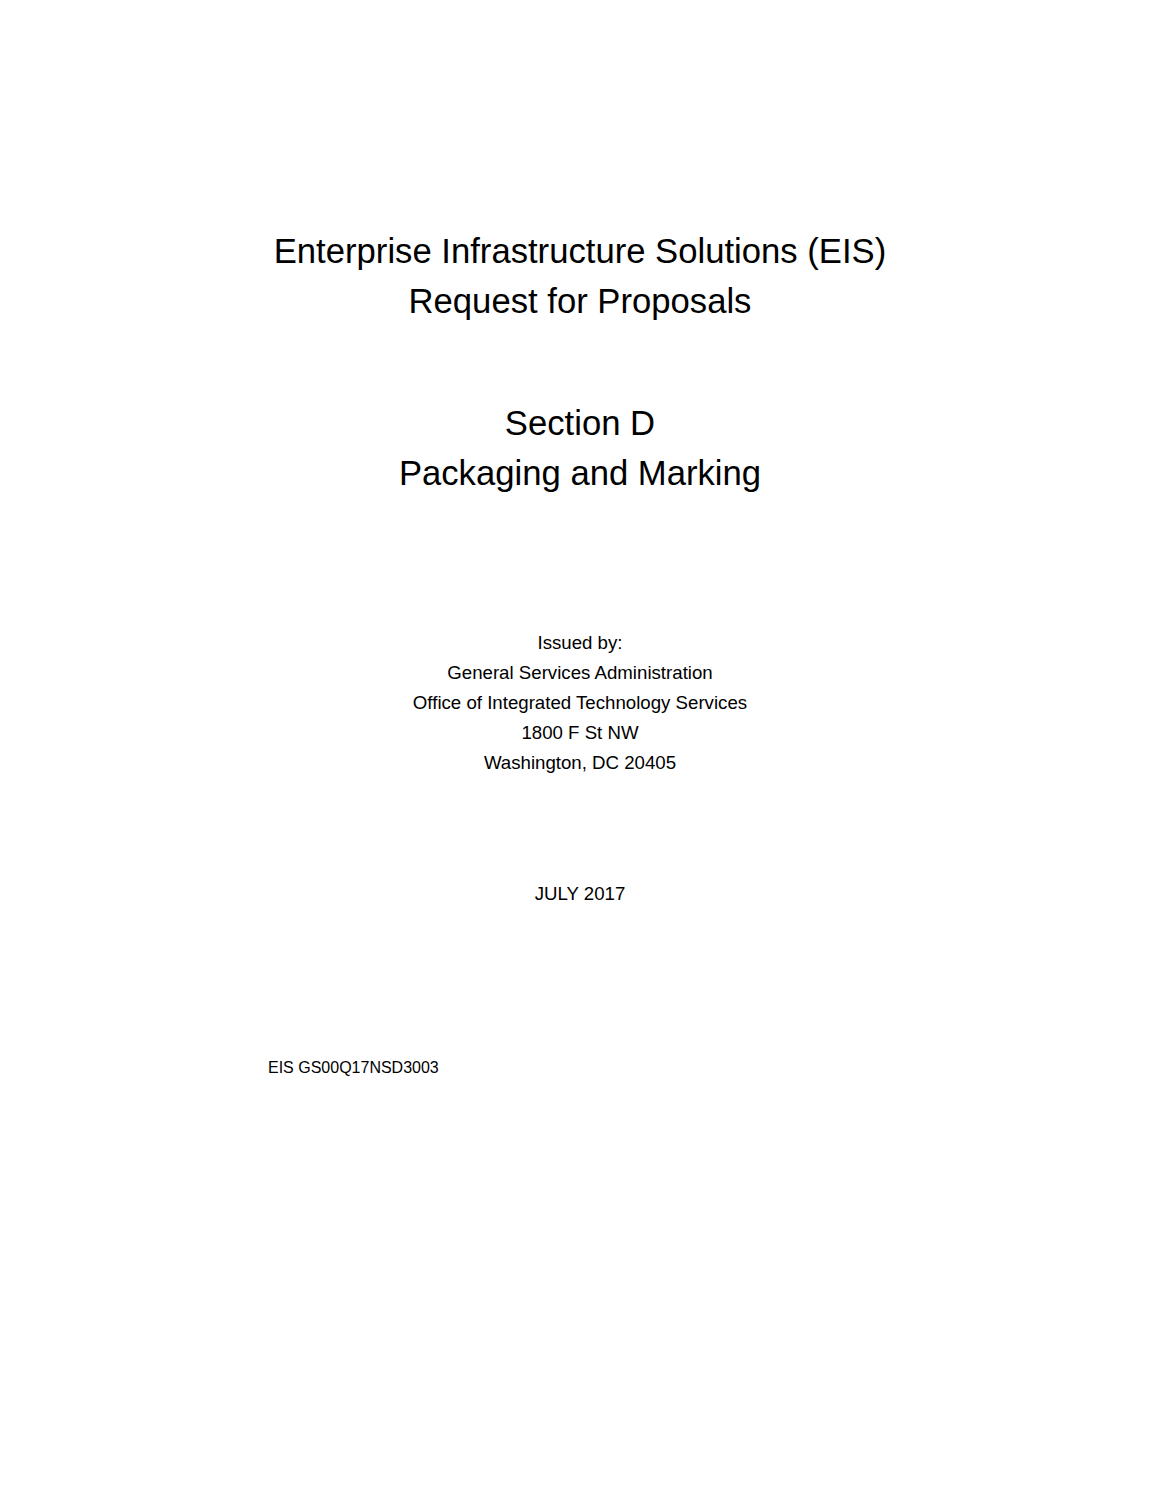Enterprise Infrastructure Solutions (EIS)
Request for Proposals
Section D
Packaging and Marking
Issued by:
General Services Administration
Office of Integrated Technology Services
1800 F St NW
Washington, DC 20405
JULY 2017
EIS GS00Q17NSD3003